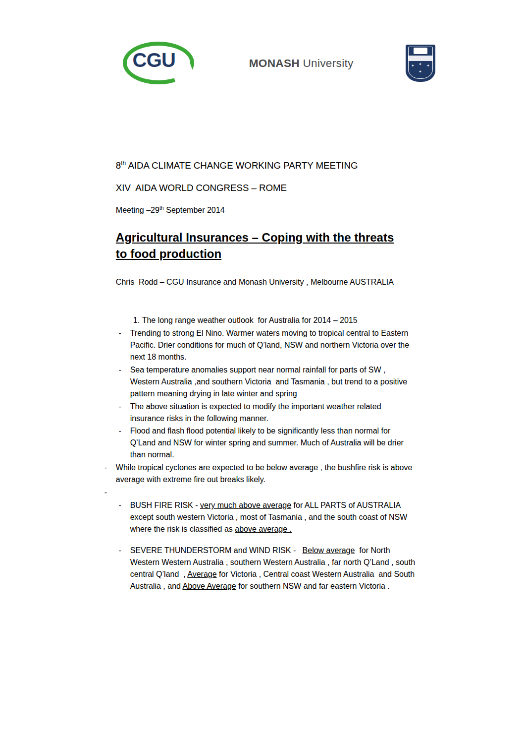CGU
MONASH University
✦ ✦ ✦ ✦
8th AIDA CLIMATE CHANGE WORKING PARTY MEETING
XIV AIDA WORLD CONGRESS – ROME
Meeting –29th September 2014
Agricultural Insurances – Coping with the threats to food production
Chris Rodd – CGU Insurance and Monash University , Melbourne AUSTRALIA
The long range weather outlook for Australia for 2014 – 2015
Trending to strong El Nino. Warmer waters moving to tropical central to Eastern Pacific. Drier conditions for much of Q’land, NSW and northern Victoria over the next 18 months.
Sea temperature anomalies support near normal rainfall for parts of SW , Western Australia ,and southern Victoria and Tasmania , but trend to a positive pattern meaning drying in late winter and spring
The above situation is expected to modify the important weather related insurance risks in the following manner.
Flood and flash flood potential likely to be significantly less than normal for Q’Land and NSW for winter spring and summer. Much of Australia will be drier than normal.
While tropical cyclones are expected to be below average , the bushfire risk is above average with extreme fire out breaks likely.
BUSH FIRE RISK - very much above average for ALL PARTS of AUSTRALIA except south western Victoria , most of Tasmania , and the south coast of NSW where the risk is classified as above average .
SEVERE THUNDERSTORM and WIND RISK - Below average for North Western Western Australia , southern Western Australia , far north Q’Land , south central Q’land , Average for Victoria , Central coast Western Australia and South Australia , and Above Average for southern NSW and far eastern Victoria .